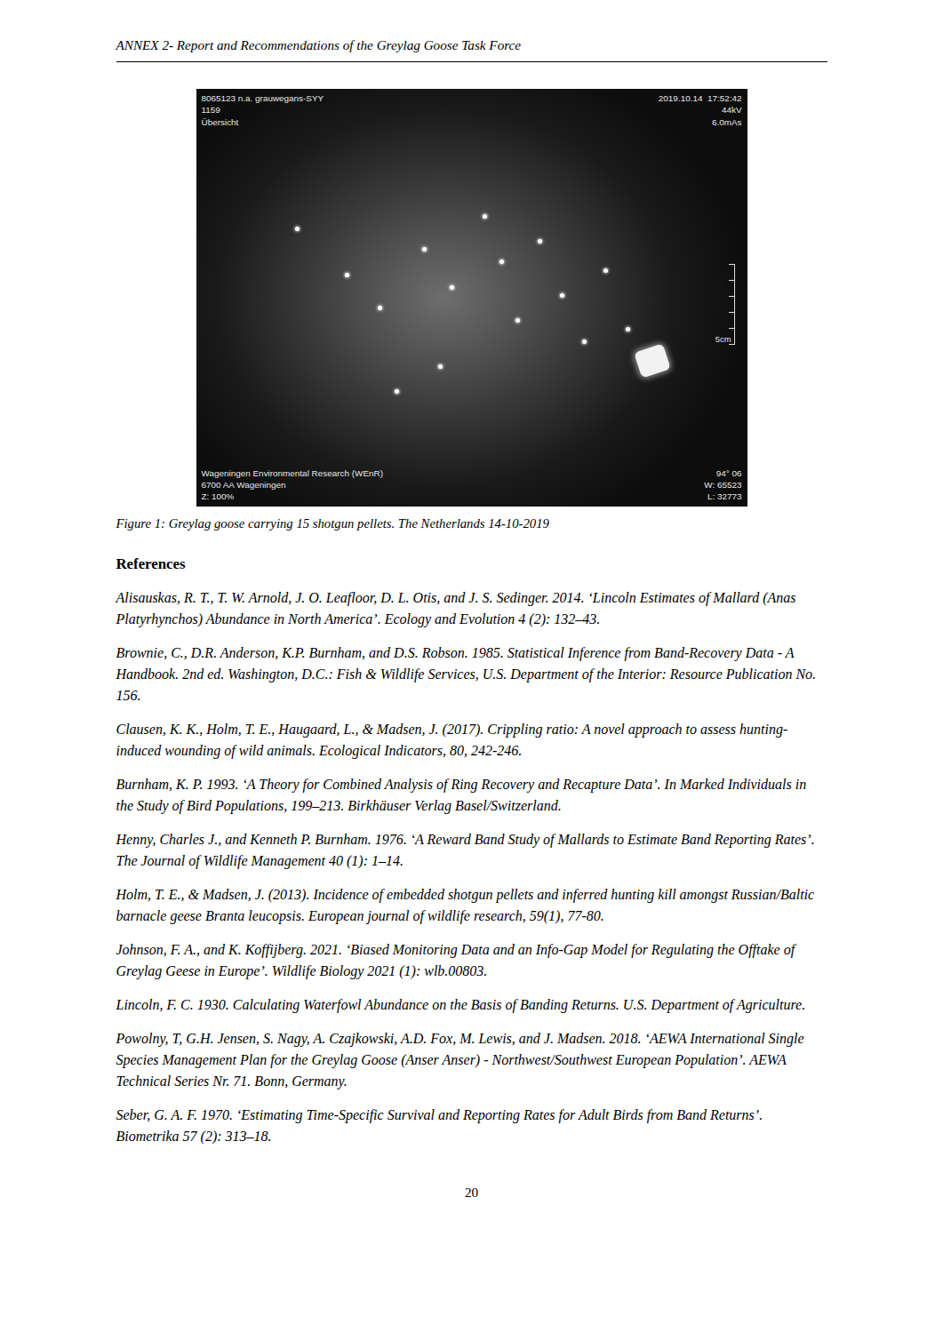ANNEX 2- Report and Recommendations of the Greylag Goose Task Force
8065123 n.a. grauwegans-SYY
1159
Übersicht
2019.10.14 17:52:42
44kV
6.0mAs
Wageningen Environmental Research (WEnR)
6700 AA Wageningen
Z: 100%
94° 06
W: 65523
L: 32773
Figure 1: Greylag goose carrying 15 shotgun pellets. The Netherlands 14-10-2019
References
Alisauskas, R. T., T. W. Arnold, J. O. Leafloor, D. L. Otis, and J. S. Sedinger. 2014. ‘Lincoln Estimates of Mallard (Anas Platyrhynchos) Abundance in North America’. Ecology and Evolution 4 (2): 132–43.
Brownie, C., D.R. Anderson, K.P. Burnham, and D.S. Robson. 1985. Statistical Inference from Band-Recovery Data - A Handbook. 2nd ed. Washington, D.C.: Fish & Wildlife Services, U.S. Department of the Interior: Resource Publication No. 156.
Clausen, K. K., Holm, T. E., Haugaard, L., & Madsen, J. (2017). Crippling ratio: A novel approach to assess hunting-induced wounding of wild animals. Ecological Indicators, 80, 242-246.
Burnham, K. P. 1993. ‘A Theory for Combined Analysis of Ring Recovery and Recapture Data’. In Marked Individuals in the Study of Bird Populations, 199–213. Birkhäuser Verlag Basel/Switzerland.
Henny, Charles J., and Kenneth P. Burnham. 1976. ‘A Reward Band Study of Mallards to Estimate Band Reporting Rates’. The Journal of Wildlife Management 40 (1): 1–14.
Holm, T. E., & Madsen, J. (2013). Incidence of embedded shotgun pellets and inferred hunting kill amongst Russian/Baltic barnacle geese Branta leucopsis. European journal of wildlife research, 59(1), 77-80.
Johnson, F. A., and K. Koffijberg. 2021. ‘Biased Monitoring Data and an Info-Gap Model for Regulating the Offtake of Greylag Geese in Europe’. Wildlife Biology 2021 (1): wlb.00803.
Lincoln, F. C. 1930. Calculating Waterfowl Abundance on the Basis of Banding Returns. U.S. Department of Agriculture.
Powolny, T, G.H. Jensen, S. Nagy, A. Czajkowski, A.D. Fox, M. Lewis, and J. Madsen. 2018. ‘AEWA International Single Species Management Plan for the Greylag Goose (Anser Anser) - Northwest/Southwest European Population’. AEWA Technical Series Nr. 71. Bonn, Germany.
Seber, G. A. F. 1970. ‘Estimating Time-Specific Survival and Reporting Rates for Adult Birds from Band Returns’. Biometrika 57 (2): 313–18.
20